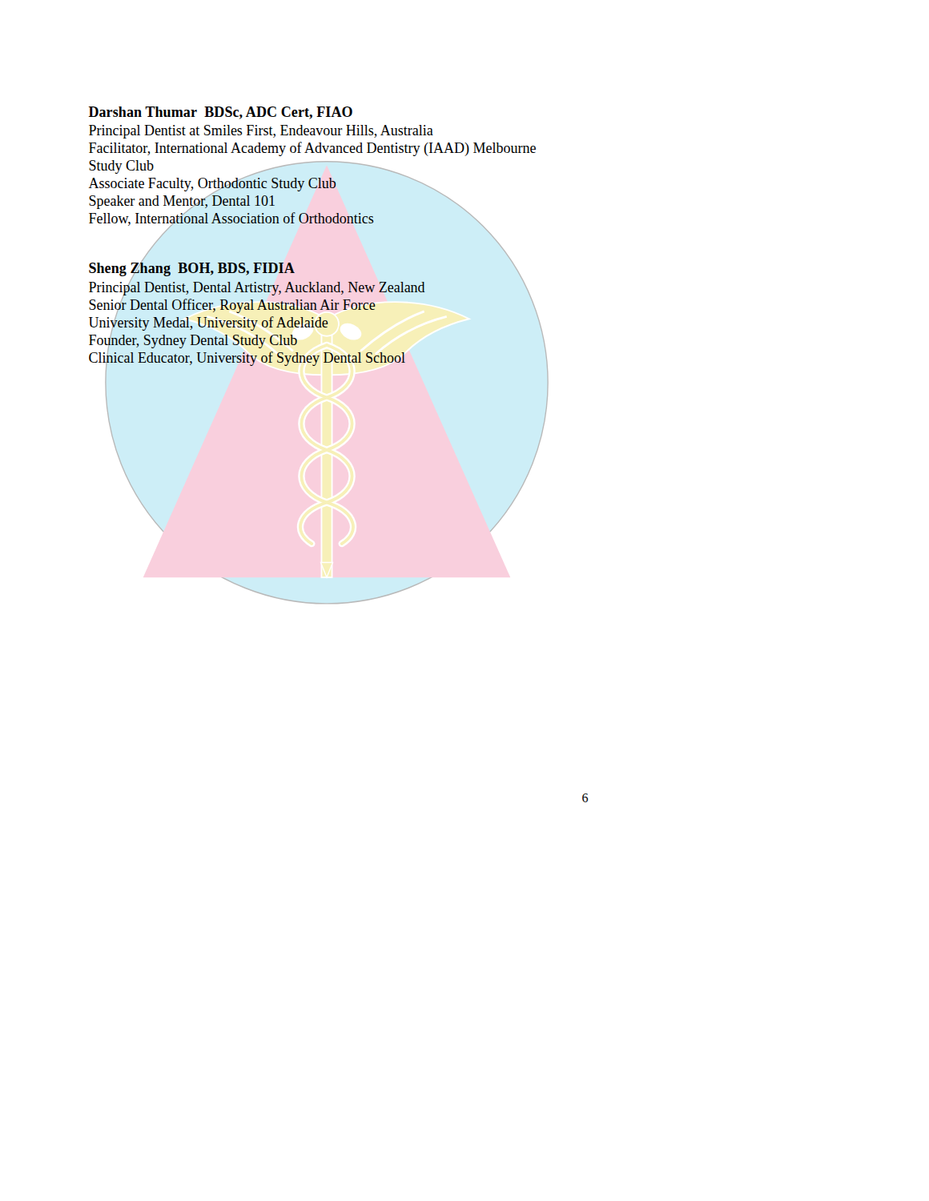Darshan Thumar BDSc, ADC Cert, FIAO
Principal Dentist at Smiles First, Endeavour Hills, Australia
Facilitator, International Academy of Advanced Dentistry (IAAD) Melbourne Study Club
Associate Faculty, Orthodontic Study Club
Speaker and Mentor, Dental 101
Fellow, International Association of Orthodontics
Sheng Zhang BOH, BDS, FIDIA
Principal Dentist, Dental Artistry, Auckland, New Zealand
Senior Dental Officer, Royal Australian Air Force
University Medal, University of Adelaide
Founder, Sydney Dental Study Club
Clinical Educator, University of Sydney Dental School
6